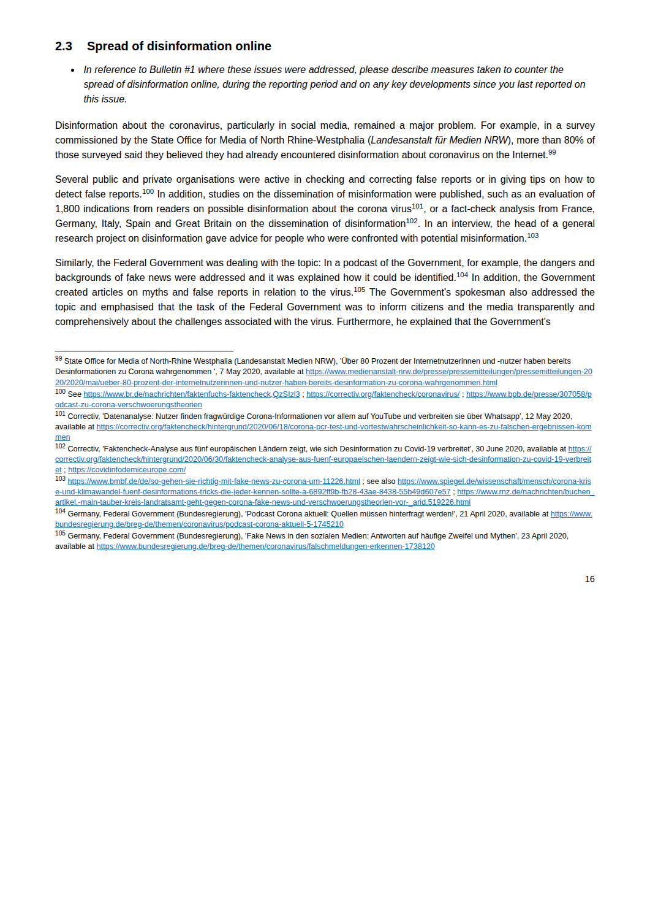2.3 Spread of disinformation online
In reference to Bulletin #1 where these issues were addressed, please describe measures taken to counter the spread of disinformation online, during the reporting period and on any key developments since you last reported on this issue.
Disinformation about the coronavirus, particularly in social media, remained a major problem. For example, in a survey commissioned by the State Office for Media of North Rhine-Westphalia (Landesanstalt für Medien NRW), more than 80% of those surveyed said they believed they had already encountered disinformation about coronavirus on the Internet.99
Several public and private organisations were active in checking and correcting false reports or in giving tips on how to detect false reports.100 In addition, studies on the dissemination of misinformation were published, such as an evaluation of 1,800 indications from readers on possible disinformation about the corona virus101, or a fact-check analysis from France, Germany, Italy, Spain and Great Britain on the dissemination of disinformation102. In an interview, the head of a general research project on disinformation gave advice for people who were confronted with potential misinformation.103
Similarly, the Federal Government was dealing with the topic: In a podcast of the Government, for example, the dangers and backgrounds of fake news were addressed and it was explained how it could be identified.104 In addition, the Government created articles on myths and false reports in relation to the virus.105 The Government's spokesman also addressed the topic and emphasised that the task of the Federal Government was to inform citizens and the media transparently and comprehensively about the challenges associated with the virus. Furthermore, he explained that the Government's
99 State Office for Media of North-Rhine Westphalia (Landesanstalt Medien NRW), 'Über 80 Prozent der Internetnutzerinnen und -nutzer haben bereits Desinformationen zu Corona wahrgenommen ', 7 May 2020, available at https://www.medienanstalt-nrw.de/presse/pressemitteilungen/pressemitteilungen-2020/2020/mai/ueber-80-prozent-der-internetnutzerinnen-und-nutzer-haben-bereits-desinformation-zu-corona-wahrgenommen.html
100 See https://www.br.de/nachrichten/faktenfuchs-faktencheck,QzSIzl3 ; https://correctiv.org/faktencheck/coronavirus/ ; https://www.bpb.de/presse/307058/podcast-zu-corona-verschwoerungstheorien
101 Correctiv, 'Datenanalyse: Nutzer finden fragwürdige Corona-Informationen vor allem auf YouTube und verbreiten sie über Whatsapp', 12 May 2020, available at https://correctiv.org/faktencheck/hintergrund/2020/06/18/corona-pcr-test-und-vortestwahrscheinlichkeit-so-kann-es-zu-falschen-ergebnissen-kommen
102 Correctiv, 'Faktencheck-Analyse aus fünf europäischen Ländern zeigt, wie sich Desinformation zu Covid-19 verbreitet', 30 June 2020, available at https://correctiv.org/faktencheck/hintergrund/2020/06/30/faktencheck-analyse-aus-fuenf-europaeischen-laendern-zeigt-wie-sich-desinformation-zu-covid-19-verbreitet ; https://covidinfodemiceurope.com/
103 https://www.bmbf.de/de/so-gehen-sie-richtig-mit-fake-news-zu-corona-um-11226.html ; see also https://www.spiegel.de/wissenschaft/mensch/corona-krise-und-klimawandel-fuenf-desinformations-tricks-die-jeder-kennen-sollte-a-6892ff9b-fb28-43ae-8438-55b49d607e57 ; https://www.rnz.de/nachrichten/buchen_artikel,-main-tauber-kreis-landratsamt-geht-gegen-corona-fake-news-und-verschwoerungstheorien-vor-_arid,519226.html
104 Germany, Federal Government (Bundesregierung), 'Podcast Corona aktuell: Quellen müssen hinterfragt werden!', 21 April 2020, available at https://www.bundesregierung.de/breg-de/themen/coronavirus/podcast-corona-aktuell-5-1745210
105 Germany, Federal Government (Bundesregierung), 'Fake News in den sozialen Medien: Antworten auf häufige Zweifel und Mythen', 23 April 2020, available at https://www.bundesregierung.de/breg-de/themen/coronavirus/falschmeldungen-erkennen-1738120
16